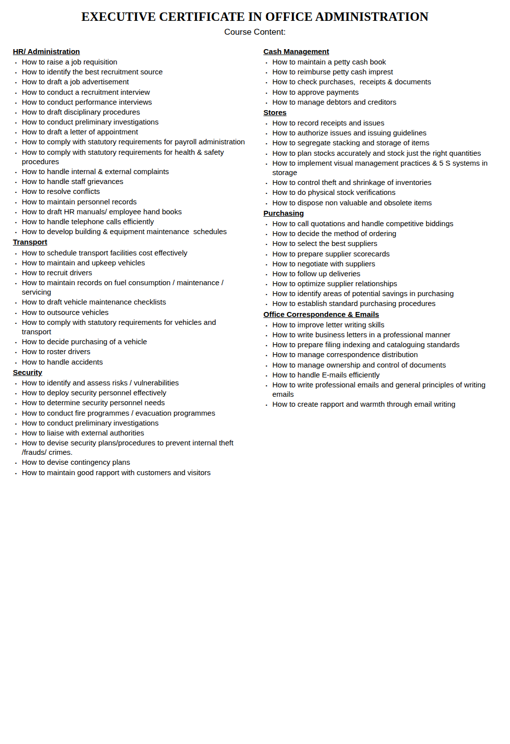EXECUTIVE CERTIFICATE IN OFFICE ADMINISTRATION
Course Content:
HR/ Administration
How to raise a job requisition
How to identify the best recruitment source
How to draft a job advertisement
How to conduct a recruitment interview
How to conduct performance interviews
How to draft disciplinary procedures
How to conduct preliminary investigations
How to draft a letter of appointment
How to comply with statutory requirements for payroll administration
How to comply with statutory requirements for health & safety procedures
How to handle internal & external complaints
How to handle staff grievances
How to resolve conflicts
How to maintain personnel records
How to draft HR manuals/ employee hand books
How to handle telephone calls efficiently
How to develop building & equipment maintenance schedules
Transport
How to schedule transport facilities cost effectively
How to maintain and upkeep vehicles
How to recruit drivers
How to maintain records on fuel consumption / maintenance / servicing
How to draft vehicle maintenance checklists
How to outsource vehicles
How to comply with statutory requirements for vehicles and transport
How to decide purchasing of a vehicle
How to roster drivers
How to handle accidents
Security
How to identify and assess risks / vulnerabilities
How to deploy security personnel effectively
How to determine security personnel needs
How to conduct fire programmes / evacuation programmes
How to conduct preliminary investigations
How to liaise with external authorities
How to devise security plans/procedures to prevent internal theft /frauds/ crimes.
How to devise contingency plans
How to maintain good rapport with customers and visitors
Cash Management
How to maintain a petty cash book
How to reimburse petty cash imprest
How to check purchases, receipts & documents
How to approve payments
How to manage debtors and creditors
Stores
How to record receipts and issues
How to authorize issues and issuing guidelines
How to segregate stacking and storage of items
How to plan stocks accurately and stock just the right quantities
How to implement visual management practices & 5 S systems in storage
How to control theft and shrinkage of inventories
How to do physical stock verifications
How to dispose non valuable and obsolete items
Purchasing
How to call quotations and handle competitive biddings
How to decide the method of ordering
How to select the best suppliers
How to prepare supplier scorecards
How to negotiate with suppliers
How to follow up deliveries
How to optimize supplier relationships
How to identify areas of potential savings in purchasing
How to establish standard purchasing procedures
Office Correspondence & Emails
How to improve letter writing skills
How to write business letters in a professional manner
How to prepare filing indexing and cataloguing standards
How to manage correspondence distribution
How to manage ownership and control of documents
How to handle E-mails efficiently
How to write professional emails and general principles of writing emails
How to create rapport and warmth through email writing